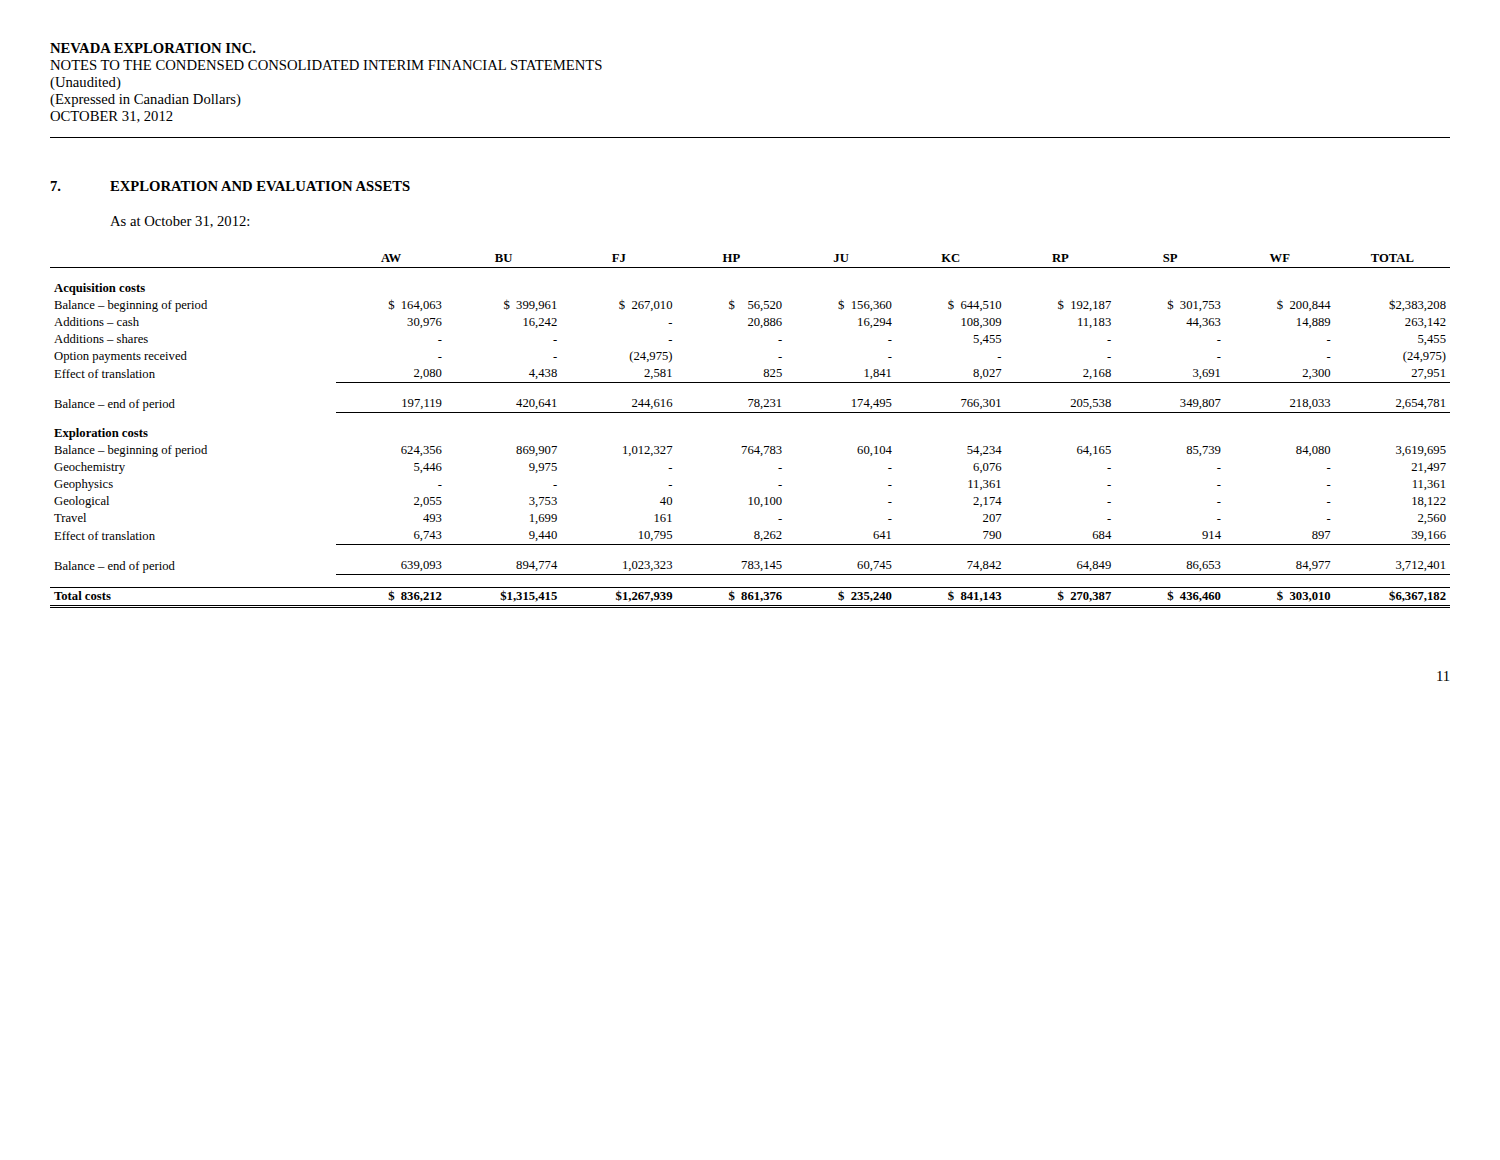NEVADA EXPLORATION INC.
NOTES TO THE CONDENSED CONSOLIDATED INTERIM FINANCIAL STATEMENTS
(Unaudited)
(Expressed in Canadian Dollars)
OCTOBER 31, 2012
7. EXPLORATION AND EVALUATION ASSETS
As at October 31, 2012:
| | AW | BU | FJ | HP | JU | KC | RP | SP | WF | TOTAL |
| --- | --- | --- | --- | --- | --- | --- | --- | --- | --- | --- |
| Acquisition costs | |
| Balance – beginning of period | $ 164,063 | $ 399,961 | $ 267,010 | $ 56,520 | $ 156,360 | $ 644,510 | $ 192,187 | $ 301,753 | $ 200,844 | $2,383,208 |
| Additions – cash | 30,976 | 16,242 | - | 20,886 | 16,294 | 108,309 | 11,183 | 44,363 | 14,889 | 263,142 |
| Additions – shares | - | - | - | - | - | 5,455 | - | - | - | 5,455 |
| Option payments received | - | - | (24,975) | - | - | - | - | - | - | (24,975) |
| Effect of translation | 2,080 | 4,438 | 2,581 | 825 | 1,841 | 8,027 | 2,168 | 3,691 | 2,300 | 27,951 |
| Balance – end of period | 197,119 | 420,641 | 244,616 | 78,231 | 174,495 | 766,301 | 205,538 | 349,807 | 218,033 | 2,654,781 |
| Exploration costs | |
| Balance – beginning of period | 624,356 | 869,907 | 1,012,327 | 764,783 | 60,104 | 54,234 | 64,165 | 85,739 | 84,080 | 3,619,695 |
| Geochemistry | 5,446 | 9,975 | - | - | - | 6,076 | - | - | - | 21,497 |
| Geophysics | - | - | - | - | - | 11,361 | - | - | - | 11,361 |
| Geological | 2,055 | 3,753 | 40 | 10,100 | - | 2,174 | - | - | - | 18,122 |
| Travel | 493 | 1,699 | 161 | - | - | 207 | - | - | - | 2,560 |
| Effect of translation | 6,743 | 9,440 | 10,795 | 8,262 | 641 | 790 | 684 | 914 | 897 | 39,166 |
| Balance – end of period | 639,093 | 894,774 | 1,023,323 | 783,145 | 60,745 | 74,842 | 64,849 | 86,653 | 84,977 | 3,712,401 |
| Total costs | $ 836,212 | $1,315,415 | $1,267,939 | $ 861,376 | $ 235,240 | $ 841,143 | $ 270,387 | $ 436,460 | $ 303,010 | $6,367,182 |
11